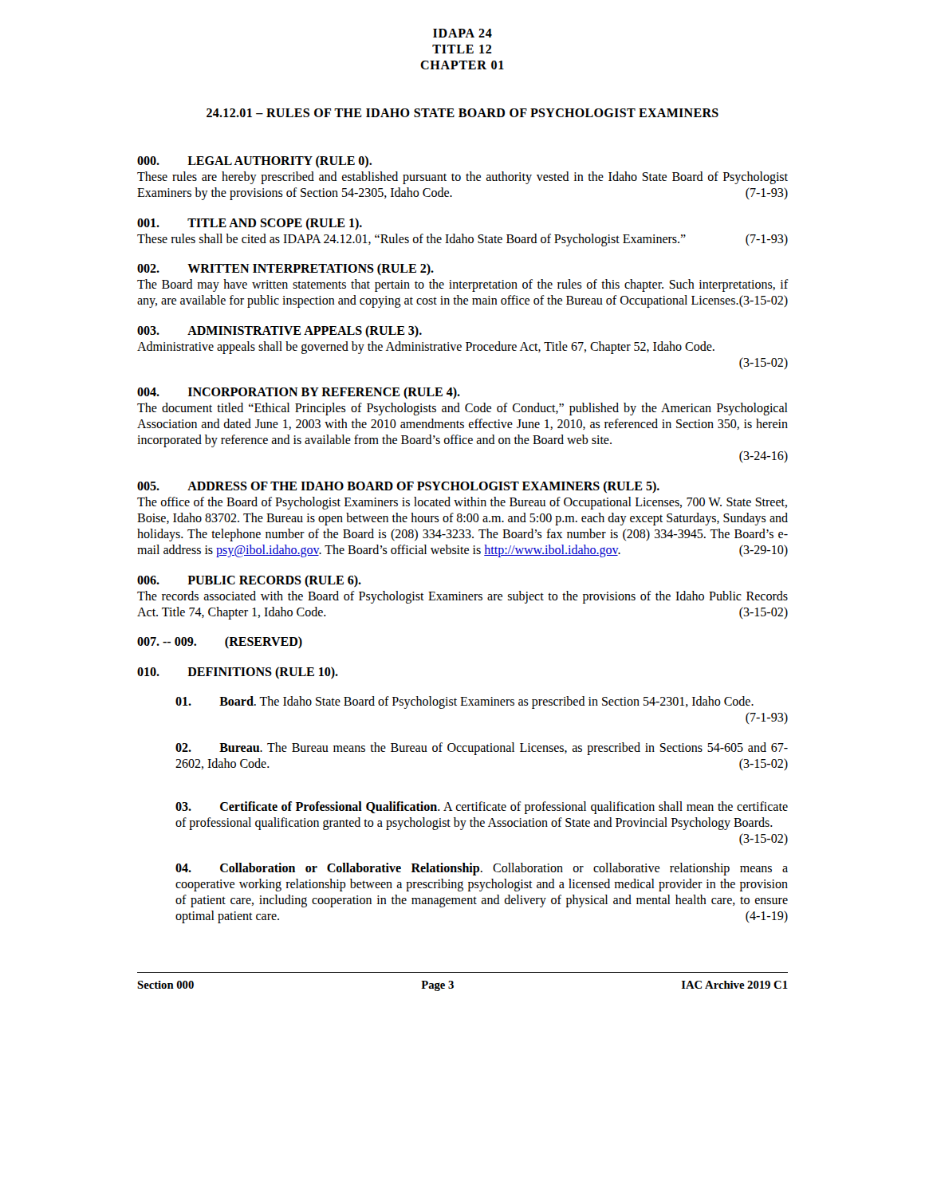IDAPA 24
TITLE 12
CHAPTER 01
24.12.01 – RULES OF THE IDAHO STATE BOARD OF PSYCHOLOGIST EXAMINERS
000. LEGAL AUTHORITY (RULE 0).
These rules are hereby prescribed and established pursuant to the authority vested in the Idaho State Board of Psychologist Examiners by the provisions of Section 54-2305, Idaho Code.(7-1-93)
001. TITLE AND SCOPE (RULE 1).
These rules shall be cited as IDAPA 24.12.01, “Rules of the Idaho State Board of Psychologist Examiners.”(7-1-93)
002. WRITTEN INTERPRETATIONS (RULE 2).
The Board may have written statements that pertain to the interpretation of the rules of this chapter. Such interpretations, if any, are available for public inspection and copying at cost in the main office of the Bureau of Occupational Licenses.(3-15-02)
003. ADMINISTRATIVE APPEALS (RULE 3).
Administrative appeals shall be governed by the Administrative Procedure Act, Title 67, Chapter 52, Idaho Code.
(3-15-02)
004. INCORPORATION BY REFERENCE (RULE 4).
The document titled “Ethical Principles of Psychologists and Code of Conduct,” published by the American Psychological Association and dated June 1, 2003 with the 2010 amendments effective June 1, 2010, as referenced in Section 350, is herein incorporated by reference and is available from the Board’s office and on the Board web site.
(3-24-16)
005. ADDRESS OF THE IDAHO BOARD OF PSYCHOLOGIST EXAMINERS (RULE 5).
The office of the Board of Psychologist Examiners is located within the Bureau of Occupational Licenses, 700 W. State Street, Boise, Idaho 83702. The Bureau is open between the hours of 8:00 a.m. and 5:00 p.m. each day except Saturdays, Sundays and holidays. The telephone number of the Board is (208) 334-3233. The Board’s fax number is (208) 334-3945. The Board’s e-mail address is psy@ibol.idaho.gov. The Board’s official website is http://www.ibol.idaho.gov.(3-29-10)
006. PUBLIC RECORDS (RULE 6).
The records associated with the Board of Psychologist Examiners are subject to the provisions of the Idaho Public Records Act. Title 74, Chapter 1, Idaho Code.(3-15-02)
007. -- 009. (RESERVED)
010. DEFINITIONS (RULE 10).
01. Board. The Idaho State Board of Psychologist Examiners as prescribed in Section 54-2301, Idaho Code.(7-1-93)
02. Bureau. The Bureau means the Bureau of Occupational Licenses, as prescribed in Sections 54-605 and 67-2602, Idaho Code.(3-15-02)
03. Certificate of Professional Qualification. A certificate of professional qualification shall mean the certificate of professional qualification granted to a psychologist by the Association of State and Provincial Psychology Boards.(3-15-02)
04. Collaboration or Collaborative Relationship. Collaboration or collaborative relationship means a cooperative working relationship between a prescribing psychologist and a licensed medical provider in the provision of patient care, including cooperation in the management and delivery of physical and mental health care, to ensure optimal patient care.(4-1-19)
Section 000 Page 3 IAC Archive 2019 C1